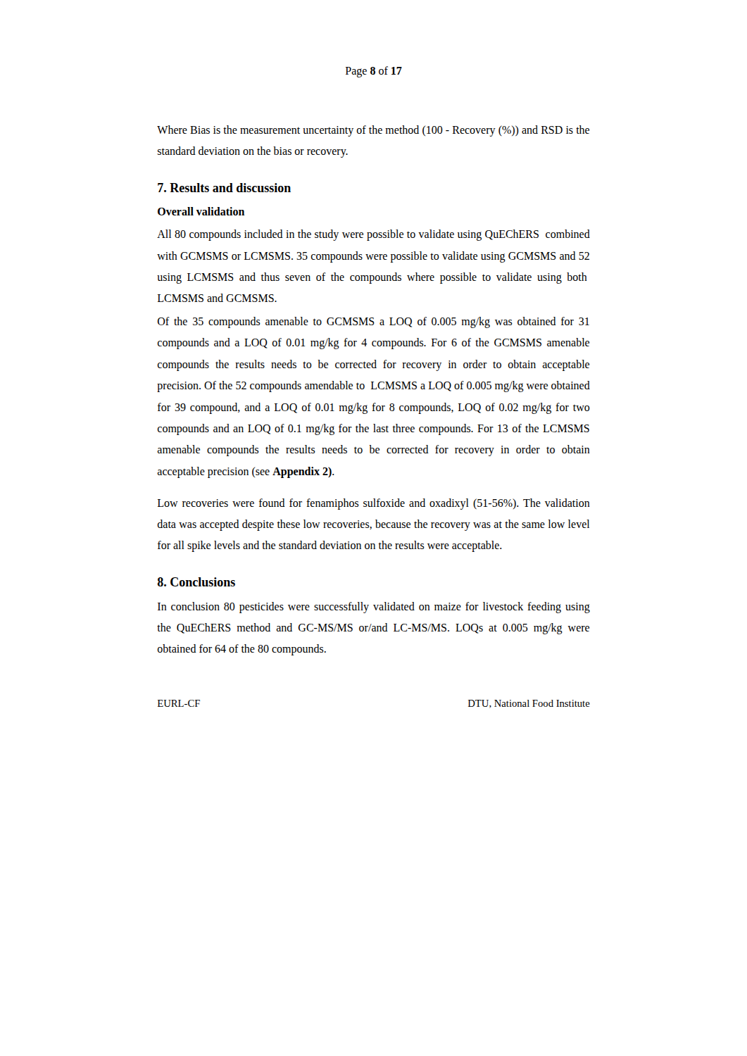Page 8 of 17
Where Bias is the measurement uncertainty of the method (100 - Recovery (%)) and RSD is the standard deviation on the bias or recovery.
7. Results and discussion
Overall validation
All 80 compounds included in the study were possible to validate using QuEChERS combined with GCMSMS or LCMSMS. 35 compounds were possible to validate using GCMSMS and 52 using LCMSMS and thus seven of the compounds where possible to validate using both LCMSMS and GCMSMS.
Of the 35 compounds amenable to GCMSMS a LOQ of 0.005 mg/kg was obtained for 31 compounds and a LOQ of 0.01 mg/kg for 4 compounds. For 6 of the GCMSMS amenable compounds the results needs to be corrected for recovery in order to obtain acceptable precision. Of the 52 compounds amendable to LCMSMS a LOQ of 0.005 mg/kg were obtained for 39 compound, and a LOQ of 0.01 mg/kg for 8 compounds, LOQ of 0.02 mg/kg for two compounds and an LOQ of 0.1 mg/kg for the last three compounds. For 13 of the LCMSMS amenable compounds the results needs to be corrected for recovery in order to obtain acceptable precision (see Appendix 2).
Low recoveries were found for fenamiphos sulfoxide and oxadixyl (51-56%). The validation data was accepted despite these low recoveries, because the recovery was at the same low level for all spike levels and the standard deviation on the results were acceptable.
8. Conclusions
In conclusion 80 pesticides were successfully validated on maize for livestock feeding using the QuEChERS method and GC-MS/MS or/and LC-MS/MS. LOQs at 0.005 mg/kg were obtained for 64 of the 80 compounds.
EURL-CF
DTU, National Food Institute